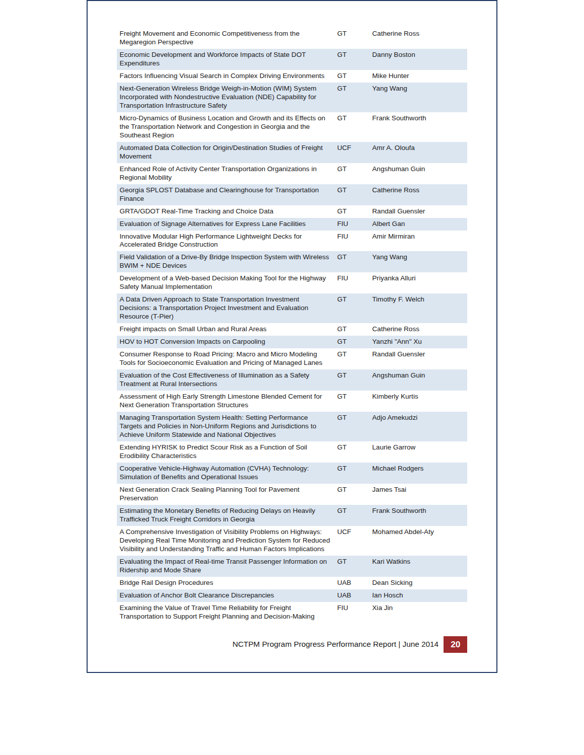| Freight Movement and Economic Competitiveness from the Megaregion Perspective | GT | Catherine Ross |
| Economic Development and Workforce Impacts of State DOT Expenditures | GT | Danny Boston |
| Factors Influencing Visual Search in Complex Driving Environments | GT | Mike Hunter |
| Next-Generation Wireless Bridge Weigh-in-Motion (WIM) System Incorporated with Nondestructive Evaluation (NDE) Capability for Transportation Infrastructure Safety | GT | Yang Wang |
| Micro-Dynamics of Business Location and Growth and its Effects on the Transportation Network and Congestion in Georgia and the Southeast Region | GT | Frank Southworth |
| Automated Data Collection for Origin/Destination Studies of Freight Movement | UCF | Amr A. Oloufa |
| Enhanced Role of Activity Center Transportation Organizations in Regional Mobility | GT | Angshuman Guin |
| Georgia SPLOST Database and Clearinghouse for Transportation Finance | GT | Catherine Ross |
| GRTA/GDOT Real-Time Tracking and Choice Data | GT | Randall Guensler |
| Evaluation of Signage Alternatives for Express Lane Facilities | FIU | Albert Gan |
| Innovative Modular High Performance Lightweight Decks for Accelerated Bridge Construction | FIU | Amir Mirmiran |
| Field Validation of a Drive-By Bridge Inspection System with Wireless BWIM + NDE Devices | GT | Yang Wang |
| Development of a Web-based Decision Making Tool for the Highway Safety Manual Implementation | FIU | Priyanka Alluri |
| A Data Driven Approach to State Transportation Investment Decisions: a Transportation Project Investment and Evaluation Resource (T-Pier) | GT | Timothy F. Welch |
| Freight impacts on Small Urban and Rural Areas | GT | Catherine Ross |
| HOV to HOT Conversion Impacts on Carpooling | GT | Yanzhi "Ann" Xu |
| Consumer Response to Road Pricing: Macro and Micro Modeling Tools for Socioeconomic Evaluation and Pricing of Managed Lanes | GT | Randall Guensler |
| Evaluation of the Cost Effectiveness of Illumination as a Safety Treatment at Rural Intersections | GT | Angshuman Guin |
| Assessment of High Early Strength Limestone Blended Cement for Next Generation Transportation Structures | GT | Kimberly Kurtis |
| Managing Transportation System Health: Setting Performance Targets and Policies in Non-Uniform Regions and Jurisdictions to Achieve Uniform Statewide and National Objectives | GT | Adjo Amekudzi |
| Extending HYRISK to Predict Scour Risk as a Function of Soil Erodibility Characteristics | GT | Laurie Garrow |
| Cooperative Vehicle-Highway Automation (CVHA) Technology: Simulation of Benefits and Operational Issues | GT | Michael Rodgers |
| Next Generation Crack Sealing Planning Tool for Pavement Preservation | GT | James Tsai |
| Estimating the Monetary Benefits of Reducing Delays on Heavily Trafficked Truck Freight Corridors in Georgia | GT | Frank Southworth |
| A Comprehensive Investigation of Visibility Problems on Highways: Developing Real Time Monitoring and Prediction System for Reduced Visibility and Understanding Traffic and Human Factors Implications | UCF | Mohamed Abdel-Aty |
| Evaluating the Impact of Real-time Transit Passenger Information on Ridership and Mode Share | GT | Kari Watkins |
| Bridge Rail Design Procedures | UAB | Dean Sicking |
| Evaluation of Anchor Bolt Clearance Discrepancies | UAB | Ian Hosch |
| Examining the Value of Travel Time Reliability for Freight Transportation to Support Freight Planning and Decision-Making | FIU | Xia Jin |
NCTPM Program Progress Performance Report | June 201420